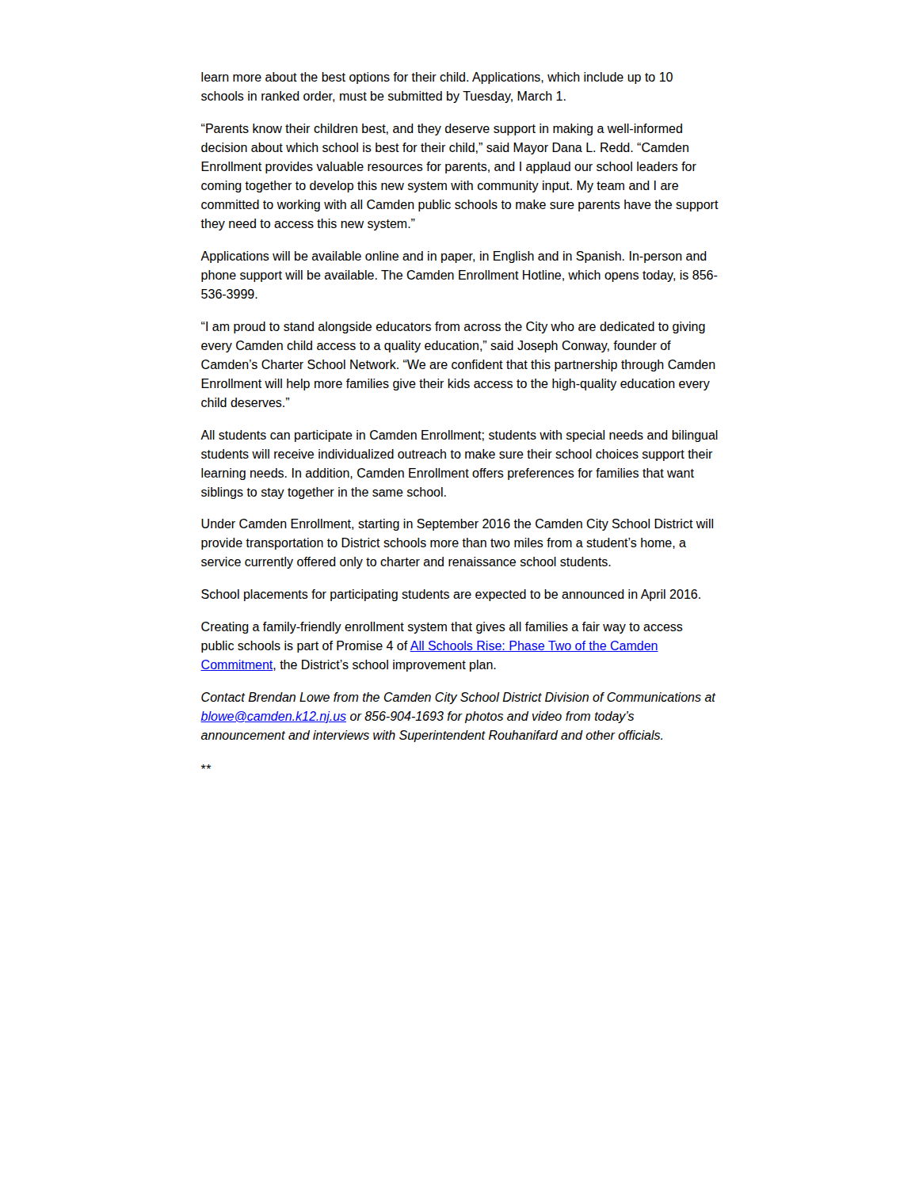learn more about the best options for their child. Applications, which include up to 10 schools in ranked order, must be submitted by Tuesday, March 1.
“Parents know their children best, and they deserve support in making a well-informed decision about which school is best for their child,” said Mayor Dana L. Redd. “Camden Enrollment provides valuable resources for parents, and I applaud our school leaders for coming together to develop this new system with community input. My team and I are committed to working with all Camden public schools to make sure parents have the support they need to access this new system.”
Applications will be available online and in paper, in English and in Spanish. In-person and phone support will be available. The Camden Enrollment Hotline, which opens today, is 856-536-3999.
“I am proud to stand alongside educators from across the City who are dedicated to giving every Camden child access to a quality education,” said Joseph Conway, founder of Camden’s Charter School Network. “We are confident that this partnership through Camden Enrollment will help more families give their kids access to the high-quality education every child deserves.”
All students can participate in Camden Enrollment; students with special needs and bilingual students will receive individualized outreach to make sure their school choices support their learning needs. In addition, Camden Enrollment offers preferences for families that want siblings to stay together in the same school.
Under Camden Enrollment, starting in September 2016 the Camden City School District will provide transportation to District schools more than two miles from a student’s home, a service currently offered only to charter and renaissance school students.
School placements for participating students are expected to be announced in April 2016.
Creating a family-friendly enrollment system that gives all families a fair way to access public schools is part of Promise 4 of All Schools Rise: Phase Two of the Camden Commitment, the District’s school improvement plan.
Contact Brendan Lowe from the Camden City School District Division of Communications at blowe@camden.k12.nj.us or 856-904-1693 for photos and video from today’s announcement and interviews with Superintendent Rouhanifard and other officials.
**